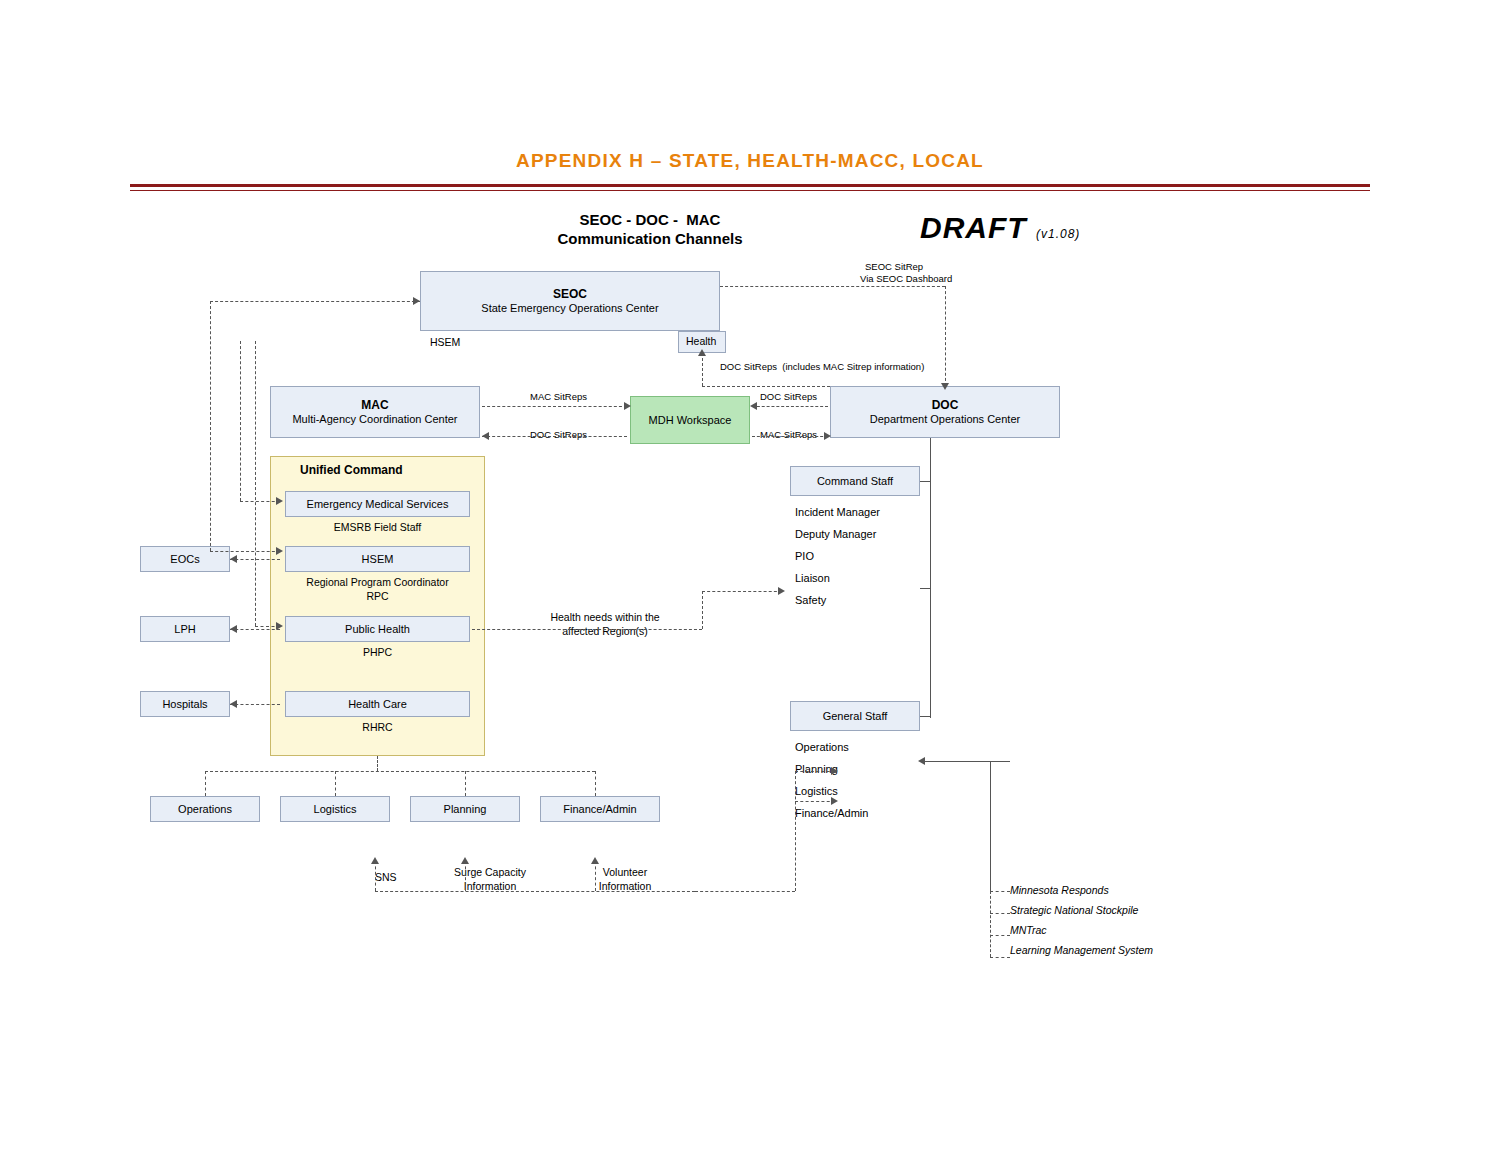Appendix H – State, Health-MACC, Local
SEOC - DOC - MAC
Communication Channels
DRAFT (v1.08)
SEOC State Emergency Operations Center
HSEM
Health
Health
MAC Multi-Agency Coordination Center
MDH Workspace
DOC Department Operations Center
Unified Command
Emergency Medical Services
EMSRB Field Staff
HSEM
Regional Program Coordinator
RPC
Public Health
PHPC
Health Care
RHRC
EOCs
LPH
Hospitals
Command Staff
Incident Manager
Deputy Manager
PIO
Liaison
Safety
General Staff
Operations
Planning
Logistics
Finance/Admin
Operations
Logistics
Planning
Finance/Admin
SNS
Surge Capacity
Information
Volunteer
Information
Health needs within the
affected Region(s)
Minnesota Responds
Strategic National Stockpile
MNTrac
Learning Management System
SEOC SitRep
Via SEOC Dashboard
DOC SitReps (includes MAC Sitrep information)
MAC SitReps
DOC SitReps
DOC SitReps
MAC SitReps